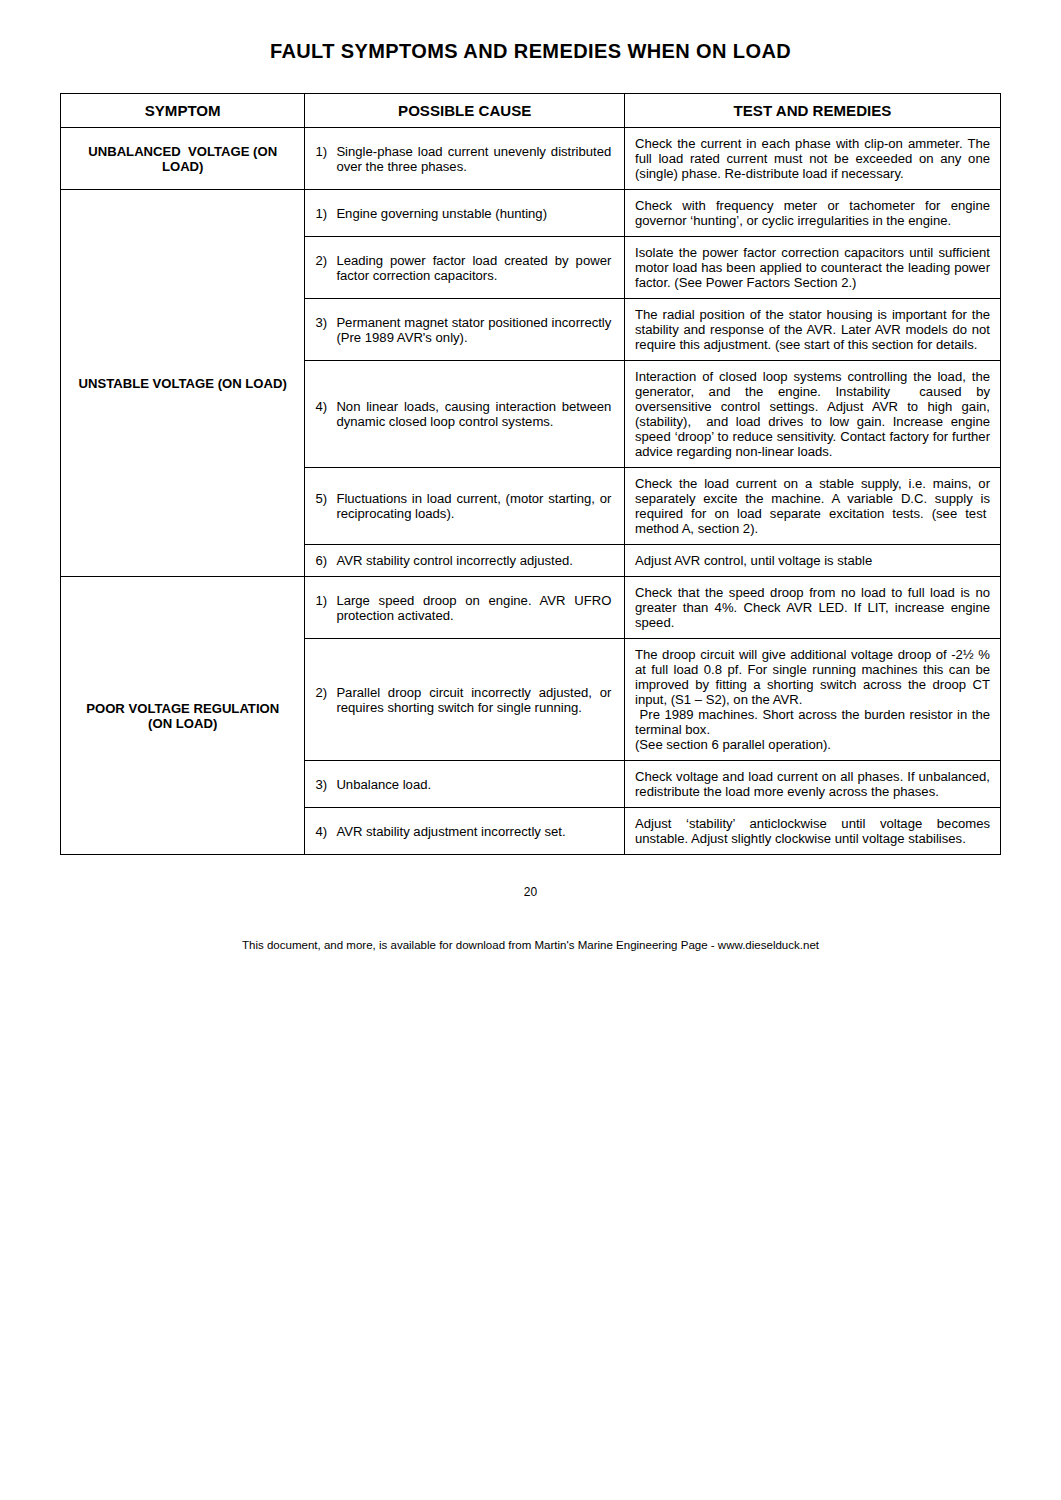FAULT SYMPTOMS AND REMEDIES WHEN ON LOAD
| SYMPTOM | POSSIBLE CAUSE | TEST AND REMEDIES |
| --- | --- | --- |
| UNBALANCED VOLTAGE (ON LOAD) | 1) Single-phase load current unevenly distributed over the three phases. | Check the current in each phase with clip-on ammeter. The full load rated current must not be exceeded on any one (single) phase. Re-distribute load if necessary. |
| UNSTABLE VOLTAGE (ON LOAD) | 1) Engine governing unstable (hunting) | Check with frequency meter or tachometer for engine governor ‘hunting’, or cyclic irregularities in the engine. |
| 2) Leading power factor load created by power factor correction capacitors. | Isolate the power factor correction capacitors until sufficient motor load has been applied to counteract the leading power factor. (See Power Factors Section 2.) |
| 3) Permanent magnet stator positioned incorrectly (Pre 1989 AVR's only). | The radial position of the stator housing is important for the stability and response of the AVR. Later AVR models do not require this adjustment. (see start of this section for details. |
| 4) Non linear loads, causing interaction between dynamic closed loop control systems. | Interaction of closed loop systems controlling the load, the generator, and the engine. Instability caused by oversensitive control settings. Adjust AVR to high gain, (stability), and load drives to low gain. Increase engine speed ‘droop’ to reduce sensitivity. Contact factory for further advice regarding non-linear loads. |
| 5) Fluctuations in load current, (motor starting, or reciprocating loads). | Check the load current on a stable supply, i.e. mains, or separately excite the machine. A variable D.C. supply is required for on load separate excitation tests. (see test method A, section 2). |
| 6) AVR stability control incorrectly adjusted. | Adjust AVR control, until voltage is stable |
| POOR VOLTAGE REGULATION (ON LOAD) | 1) Large speed droop on engine. AVR UFRO protection activated. | Check that the speed droop from no load to full load is no greater than 4%. Check AVR LED. If LIT, increase engine speed. |
| 2) Parallel droop circuit incorrectly adjusted, or requires shorting switch for single running. | The droop circuit will give additional voltage droop of -2½ % at full load 0.8 pf. For single running machines this can be improved by fitting a shorting switch across the droop CT input, (S1 – S2), on the AVR. Pre 1989 machines. Short across the burden resistor in the terminal box. (See section 6 parallel operation). |
| 3) Unbalance load. | Check voltage and load current on all phases. If unbalanced, redistribute the load more evenly across the phases. |
| 4) AVR stability adjustment incorrectly set. | Adjust ‘stability’ anticlockwise until voltage becomes unstable. Adjust slightly clockwise until voltage stabilises. |
20
This document, and more, is available for download from Martin's Marine Engineering Page - www.dieselduck.net